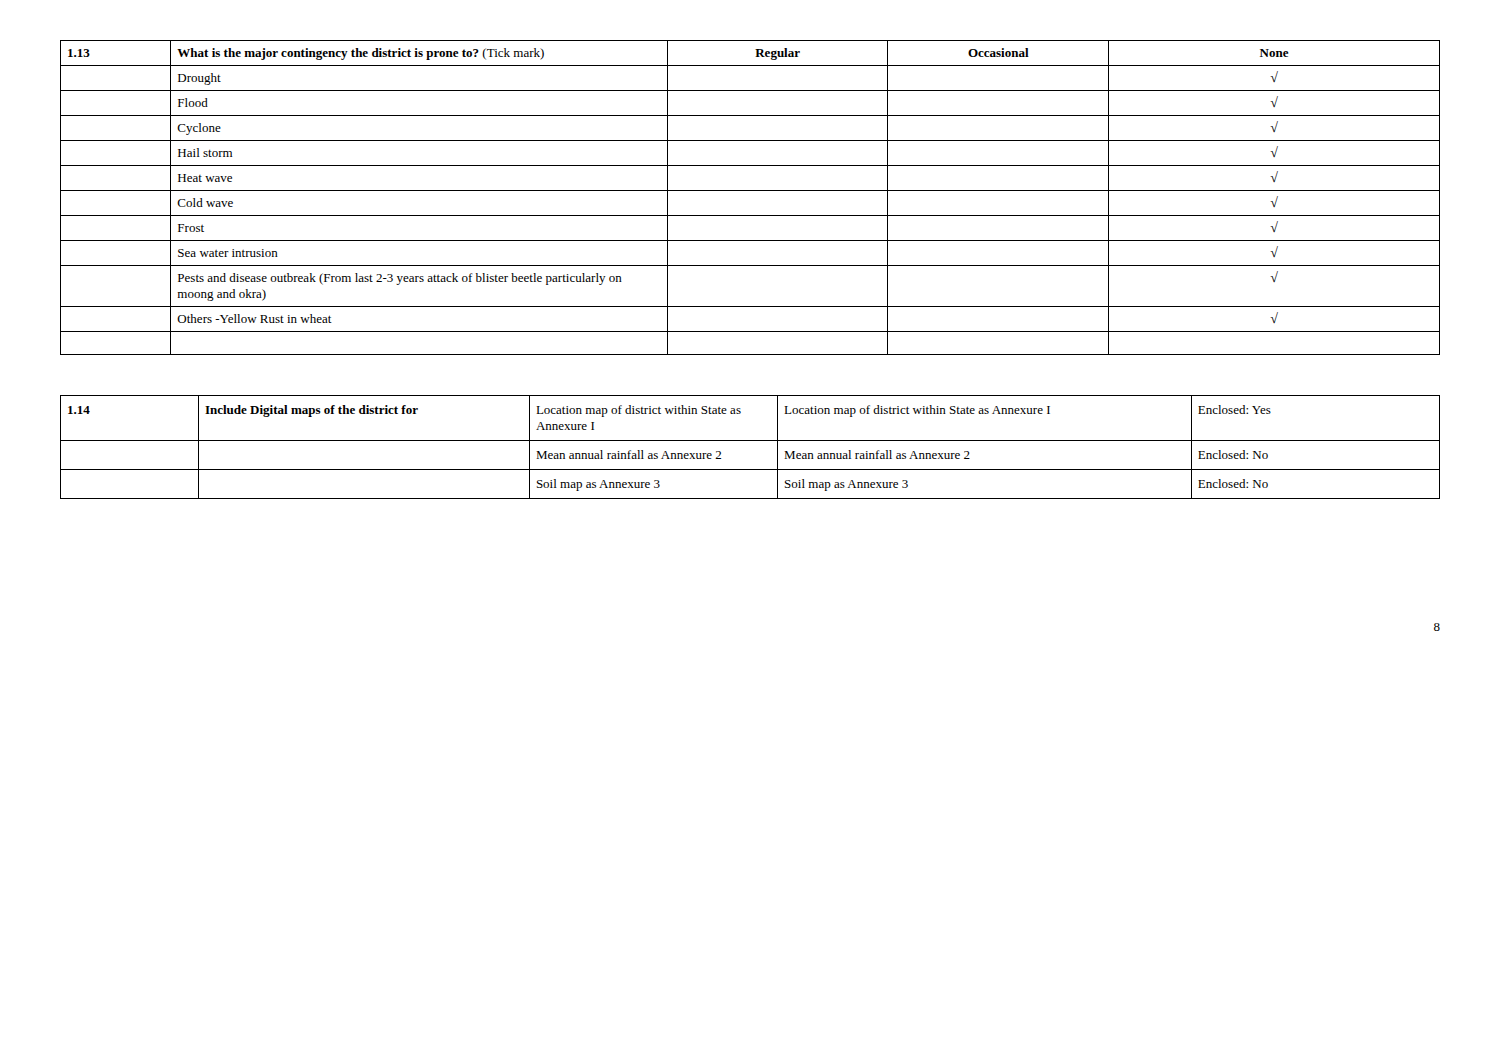| 1.13 | What is the major contingency the district is prone to? (Tick mark) | Regular | Occasional | None |
| | Drought | | | √ |
| | Flood | | | √ |
| | Cyclone | | | √ |
| | Hail storm | | | √ |
| | Heat wave | | | √ |
| | Cold wave | | | √ |
| | Frost | | | √ |
| | Sea water intrusion | | | √ |
| | Pests and disease outbreak (From last 2-3 years attack of blister beetle particularly on moong and okra) | | | √ |
| | Others -Yellow Rust in wheat | | | √ |
| 1.14 | Include Digital maps of the district for | Location map of district within State as Annexure I | Location map of district within State as Annexure I | Enclosed: Yes |
| | | Mean annual rainfall as Annexure 2 | Mean annual rainfall as Annexure 2 | Enclosed: No |
| | | Soil map as Annexure 3 | Soil map as Annexure 3 | Enclosed: No |
8